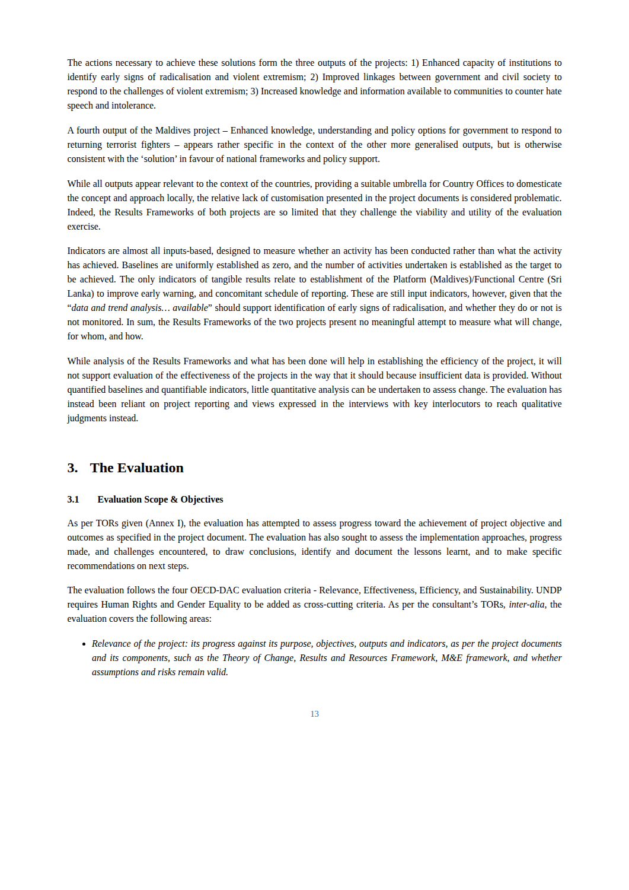The actions necessary to achieve these solutions form the three outputs of the projects: 1) Enhanced capacity of institutions to identify early signs of radicalisation and violent extremism; 2) Improved linkages between government and civil society to respond to the challenges of violent extremism; 3) Increased knowledge and information available to communities to counter hate speech and intolerance.
A fourth output of the Maldives project – Enhanced knowledge, understanding and policy options for government to respond to returning terrorist fighters – appears rather specific in the context of the other more generalised outputs, but is otherwise consistent with the ‘solution’ in favour of national frameworks and policy support.
While all outputs appear relevant to the context of the countries, providing a suitable umbrella for Country Offices to domesticate the concept and approach locally, the relative lack of customisation presented in the project documents is considered problematic. Indeed, the Results Frameworks of both projects are so limited that they challenge the viability and utility of the evaluation exercise.
Indicators are almost all inputs-based, designed to measure whether an activity has been conducted rather than what the activity has achieved. Baselines are uniformly established as zero, and the number of activities undertaken is established as the target to be achieved. The only indicators of tangible results relate to establishment of the Platform (Maldives)/Functional Centre (Sri Lanka) to improve early warning, and concomitant schedule of reporting. These are still input indicators, however, given that the “data and trend analysis… available” should support identification of early signs of radicalisation, and whether they do or not is not monitored. In sum, the Results Frameworks of the two projects present no meaningful attempt to measure what will change, for whom, and how.
While analysis of the Results Frameworks and what has been done will help in establishing the efficiency of the project, it will not support evaluation of the effectiveness of the projects in the way that it should because insufficient data is provided. Without quantified baselines and quantifiable indicators, little quantitative analysis can be undertaken to assess change. The evaluation has instead been reliant on project reporting and views expressed in the interviews with key interlocutors to reach qualitative judgments instead.
3. The Evaluation
3.1 Evaluation Scope & Objectives
As per TORs given (Annex I), the evaluation has attempted to assess progress toward the achievement of project objective and outcomes as specified in the project document. The evaluation has also sought to assess the implementation approaches, progress made, and challenges encountered, to draw conclusions, identify and document the lessons learnt, and to make specific recommendations on next steps.
The evaluation follows the four OECD-DAC evaluation criteria - Relevance, Effectiveness, Efficiency, and Sustainability. UNDP requires Human Rights and Gender Equality to be added as cross-cutting criteria. As per the consultant’s TORs, inter-alia, the evaluation covers the following areas:
Relevance of the project: its progress against its purpose, objectives, outputs and indicators, as per the project documents and its components, such as the Theory of Change, Results and Resources Framework, M&E framework, and whether assumptions and risks remain valid.
13